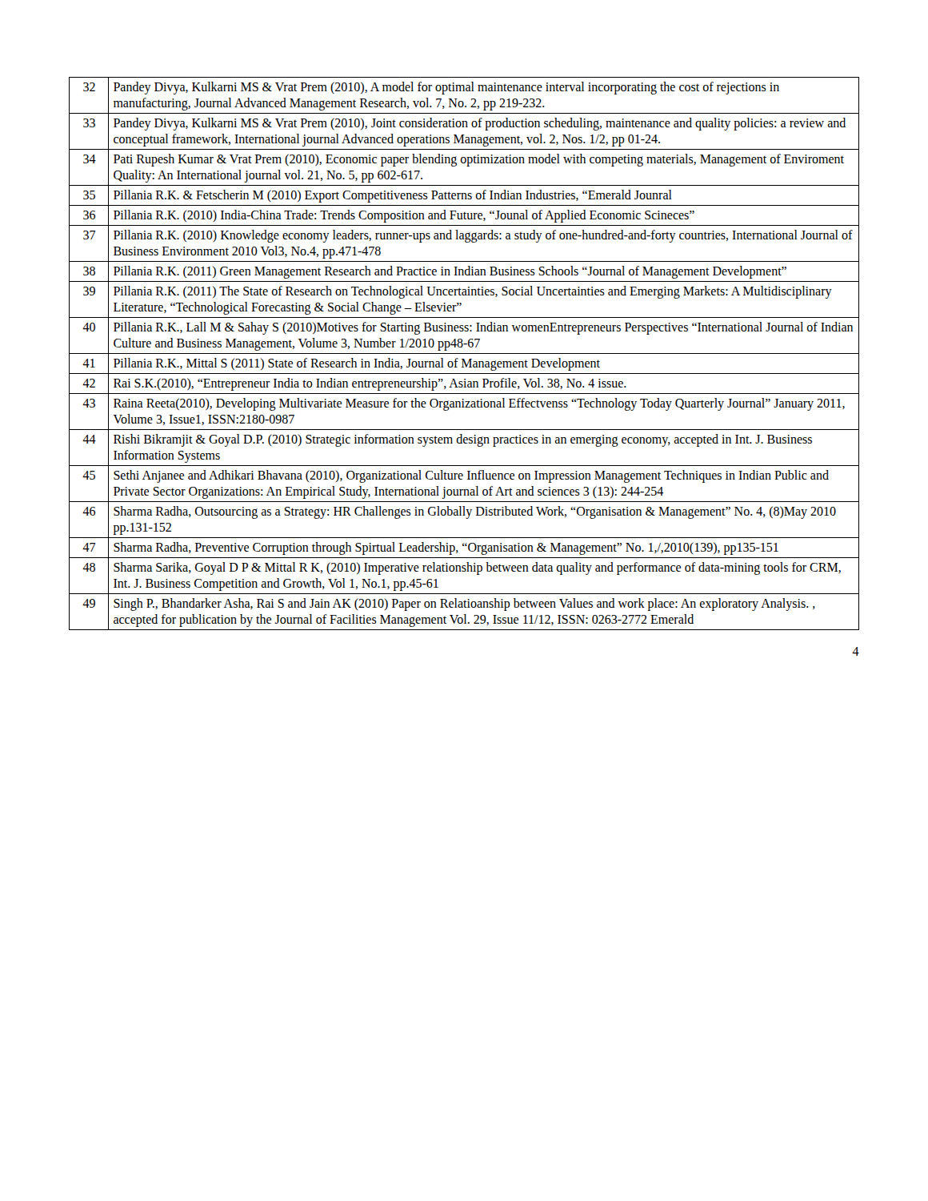| 32 | Pandey Divya, Kulkarni MS & Vrat Prem (2010), A model for optimal maintenance interval incorporating the cost of rejections in manufacturing, Journal Advanced Management Research, vol. 7, No. 2, pp 219-232. |
| 33 | Pandey Divya, Kulkarni MS & Vrat Prem (2010), Joint consideration of production scheduling, maintenance and quality policies: a review and conceptual framework, International journal Advanced operations Management, vol. 2, Nos. 1/2, pp 01-24. |
| 34 | Pati Rupesh Kumar & Vrat Prem (2010), Economic paper blending optimization model with competing materials, Management of Enviroment Quality: An International journal vol. 21, No. 5, pp 602-617. |
| 35 | Pillania R.K. & Fetscherin M (2010) Export Competitiveness Patterns of Indian Industries, “Emerald Jounral |
| 36 | Pillania R.K. (2010) India-China Trade: Trends Composition and Future, “Jounal of Applied Economic Scineces” |
| 37 | Pillania R.K. (2010) Knowledge economy leaders, runner-ups and laggards: a study of one-hundred-and-forty countries, International Journal of Business Environment 2010 Vol3, No.4, pp.471-478 |
| 38 | Pillania R.K. (2011) Green Management Research and Practice in Indian Business Schools “Journal of Management Development” |
| 39 | Pillania R.K. (2011) The State of Research on Technological Uncertainties, Social Uncertainties and Emerging Markets: A Multidisciplinary Literature, “Technological Forecasting & Social Change – Elsevier” |
| 40 | Pillania R.K., Lall M & Sahay S (2010)Motives for Starting Business: Indian womenEntrepreneurs Perspectives “International Journal of Indian Culture and Business Management, Volume 3, Number 1/2010 pp48-67 |
| 41 | Pillania R.K., Mittal S (2011) State of Research in India, Journal of Management Development |
| 42 | Rai S.K.(2010), “Entrepreneur India to Indian entrepreneurship”, Asian Profile, Vol. 38, No. 4 issue. |
| 43 | Raina Reeta(2010), Developing Multivariate Measure for the Organizational Effectvenss “Technology Today Quarterly Journal” January 2011, Volume 3, Issue1, ISSN:2180-0987 |
| 44 | Rishi Bikramjit & Goyal D.P. (2010) Strategic information system design practices in an emerging economy, accepted in Int. J. Business Information Systems |
| 45 | Sethi Anjanee and Adhikari Bhavana (2010), Organizational Culture Influence on Impression Management Techniques in Indian Public and Private Sector Organizations: An Empirical Study, International journal of Art and sciences 3 (13): 244-254 |
| 46 | Sharma Radha, Outsourcing as a Strategy: HR Challenges in Globally Distributed Work, “Organisation & Management” No. 4, (8)May 2010 pp.131-152 |
| 47 | Sharma Radha, Preventive Corruption through Spirtual Leadership, “Organisation & Management” No. 1,/,2010(139), pp135-151 |
| 48 | Sharma Sarika, Goyal D P & Mittal R K, (2010) Imperative relationship between data quality and performance of data-mining tools for CRM, Int. J. Business Competition and Growth, Vol 1, No.1, pp.45-61 |
| 49 | Singh P., Bhandarker Asha, Rai S and Jain AK (2010) Paper on Relatioanship between Values and work place: An exploratory Analysis. , accepted for publication by the Journal of Facilities Management Vol. 29, Issue 11/12, ISSN: 0263-2772 Emerald |
4